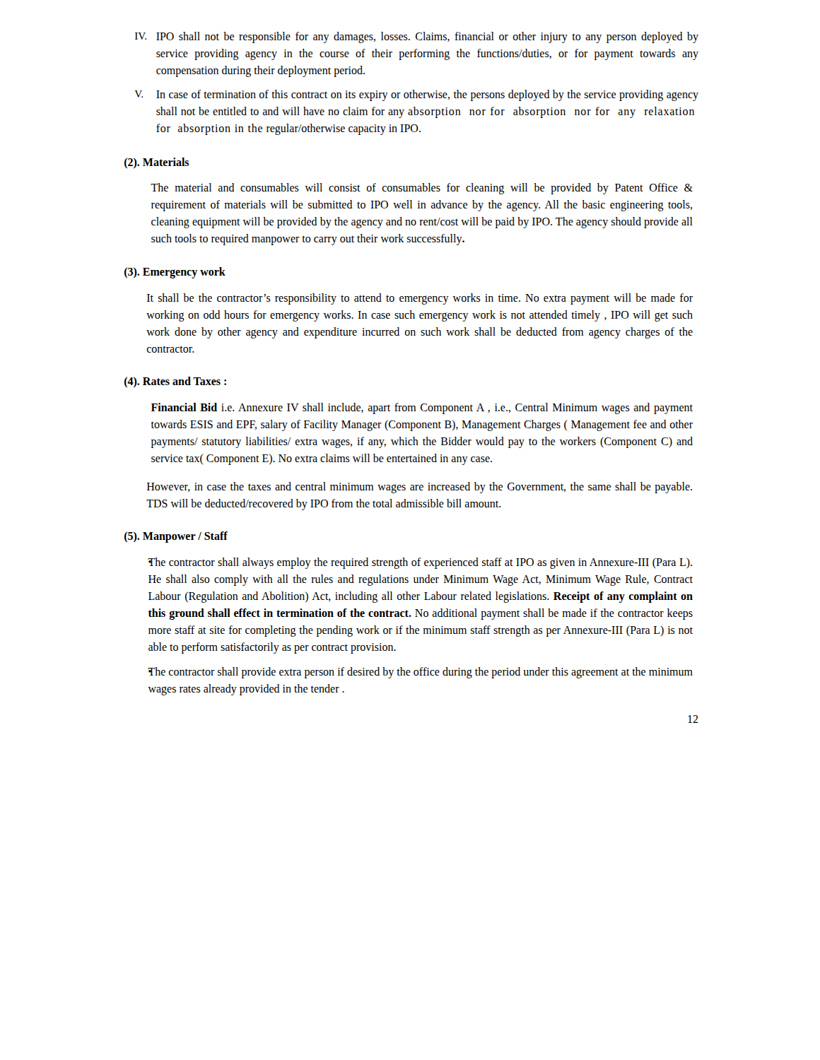IV. IPO shall not be responsible for any damages, losses. Claims, financial or other injury to any person deployed by service providing agency in the course of their performing the functions/duties, or for payment towards any compensation during their deployment period.
V. In case of termination of this contract on its expiry or otherwise, the persons deployed by the service providing agency shall not be entitled to and will have no claim for any absorption nor for absorption nor for any relaxation for absorption in the regular/otherwise capacity in IPO.
(2). Materials
The material and consumables will consist of consumables for cleaning will be provided by Patent Office & requirement of materials will be submitted to IPO well in advance by the agency. All the basic engineering tools, cleaning equipment will be provided by the agency and no rent/cost will be paid by IPO. The agency should provide all such tools to required manpower to carry out their work successfully.
(3). Emergency work
It shall be the contractor’s responsibility to attend to emergency works in time. No extra payment will be made for working on odd hours for emergency works. In case such emergency work is not attended timely , IPO will get such work done by other agency and expenditure incurred on such work shall be deducted from agency charges of the contractor.
(4). Rates and Taxes :
Financial Bid i.e. Annexure IV shall include, apart from Component A , i.e., Central Minimum wages and payment towards ESIS and EPF, salary of Facility Manager (Component B), Management Charges ( Management fee and other payments/ statutory liabilities/ extra wages, if any, which the Bidder would pay to the workers (Component C) and service tax( Component E). No extra claims will be entertained in any case.
However, in case the taxes and central minimum wages are increased by the Government, the same shall be payable. TDS will be deducted/recovered by IPO from the total admissible bill amount.
(5). Manpower / Staff
• The contractor shall always employ the required strength of experienced staff at IPO as given in Annexure-III (Para L). He shall also comply with all the rules and regulations under Minimum Wage Act, Minimum Wage Rule, Contract Labour (Regulation and Abolition) Act, including all other Labour related legislations. Receipt of any complaint on this ground shall effect in termination of the contract. No additional payment shall be made if the contractor keeps more staff at site for completing the pending work or if the minimum staff strength as per Annexure-III (Para L) is not able to perform satisfactorily as per contract provision.
• The contractor shall provide extra person if desired by the office during the period under this agreement at the minimum wages rates already provided in the tender .
12